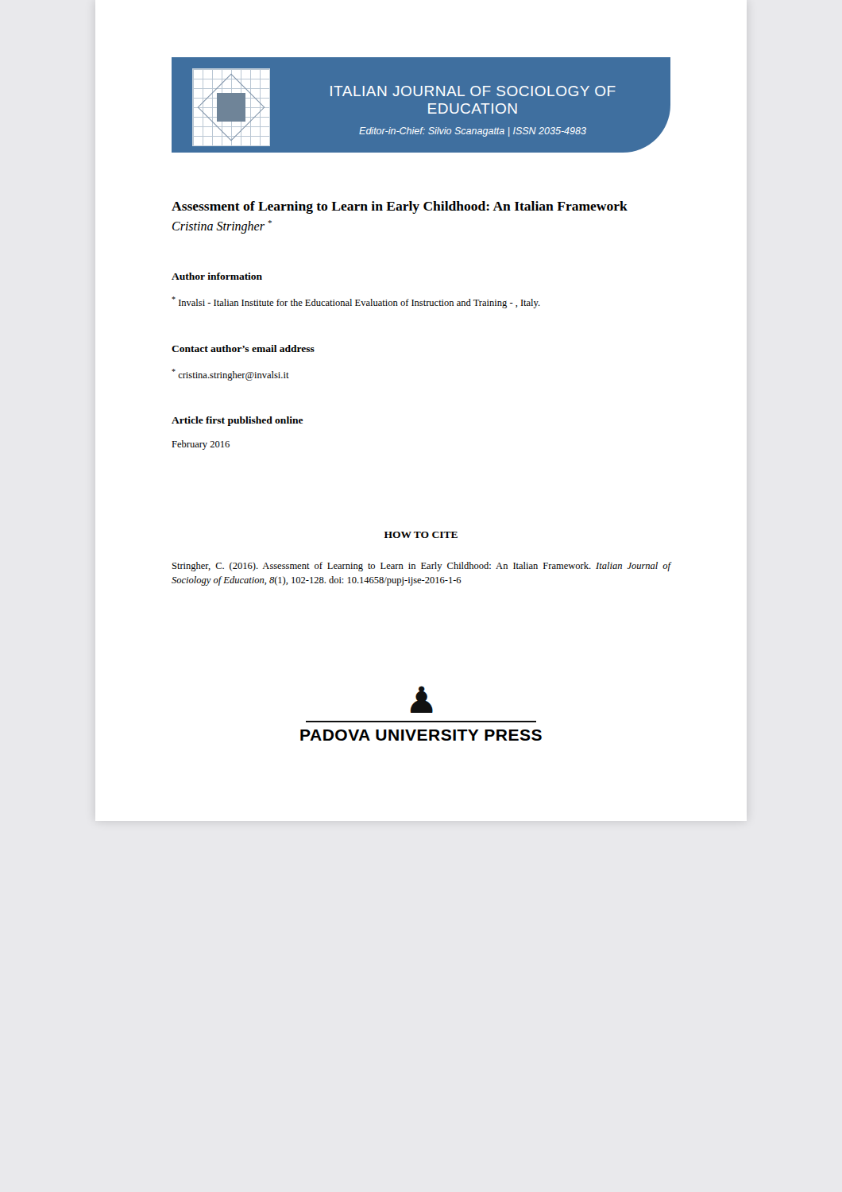ITALIAN JOURNAL OF SOCIOLOGY OF EDUCATION
Editor-in-Chief: Silvio Scanagatta | ISSN 2035-4983
Assessment of Learning to Learn in Early Childhood: An Italian Framework
Cristina Stringher *
Author information
* Invalsi - Italian Institute for the Educational Evaluation of Instruction and Training - , Italy.
Contact author’s email address
* cristina.stringher@invalsi.it
Article first published online
February 2016
HOW TO CITE
Stringher, C. (2016). Assessment of Learning to Learn in Early Childhood: An Italian Framework. Italian Journal of Sociology of Education, 8(1), 102-128. doi: 10.14658/pupj-ijse-2016-1-6
♟
PADOVA UNIVERSITY PRESS